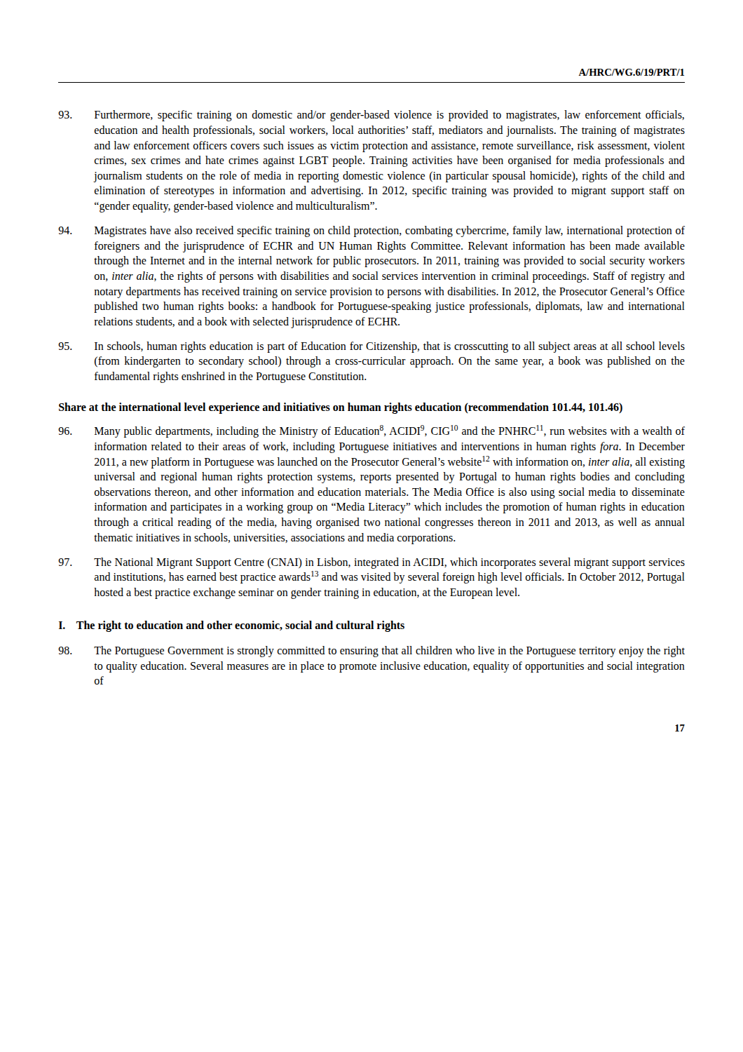A/HRC/WG.6/19/PRT/1
93. Furthermore, specific training on domestic and/or gender-based violence is provided to magistrates, law enforcement officials, education and health professionals, social workers, local authorities’ staff, mediators and journalists. The training of magistrates and law enforcement officers covers such issues as victim protection and assistance, remote surveillance, risk assessment, violent crimes, sex crimes and hate crimes against LGBT people. Training activities have been organised for media professionals and journalism students on the role of media in reporting domestic violence (in particular spousal homicide), rights of the child and elimination of stereotypes in information and advertising. In 2012, specific training was provided to migrant support staff on “gender equality, gender-based violence and multiculturalism”.
94. Magistrates have also received specific training on child protection, combating cybercrime, family law, international protection of foreigners and the jurisprudence of ECHR and UN Human Rights Committee. Relevant information has been made available through the Internet and in the internal network for public prosecutors. In 2011, training was provided to social security workers on, inter alia, the rights of persons with disabilities and social services intervention in criminal proceedings. Staff of registry and notary departments has received training on service provision to persons with disabilities. In 2012, the Prosecutor General’s Office published two human rights books: a handbook for Portuguese-speaking justice professionals, diplomats, law and international relations students, and a book with selected jurisprudence of ECHR.
95. In schools, human rights education is part of Education for Citizenship, that is crosscutting to all subject areas at all school levels (from kindergarten to secondary school) through a cross-curricular approach. On the same year, a book was published on the fundamental rights enshrined in the Portuguese Constitution.
Share at the international level experience and initiatives on human rights education (recommendation 101.44, 101.46)
96. Many public departments, including the Ministry of Education8, ACIDI9, CIG10 and the PNHRC11, run websites with a wealth of information related to their areas of work, including Portuguese initiatives and interventions in human rights fora. In December 2011, a new platform in Portuguese was launched on the Prosecutor General’s website12 with information on, inter alia, all existing universal and regional human rights protection systems, reports presented by Portugal to human rights bodies and concluding observations thereon, and other information and education materials. The Media Office is also using social media to disseminate information and participates in a working group on “Media Literacy” which includes the promotion of human rights in education through a critical reading of the media, having organised two national congresses thereon in 2011 and 2013, as well as annual thematic initiatives in schools, universities, associations and media corporations.
97. The National Migrant Support Centre (CNAI) in Lisbon, integrated in ACIDI, which incorporates several migrant support services and institutions, has earned best practice awards13 and was visited by several foreign high level officials. In October 2012, Portugal hosted a best practice exchange seminar on gender training in education, at the European level.
I. The right to education and other economic, social and cultural rights
98. The Portuguese Government is strongly committed to ensuring that all children who live in the Portuguese territory enjoy the right to quality education. Several measures are in place to promote inclusive education, equality of opportunities and social integration of
17